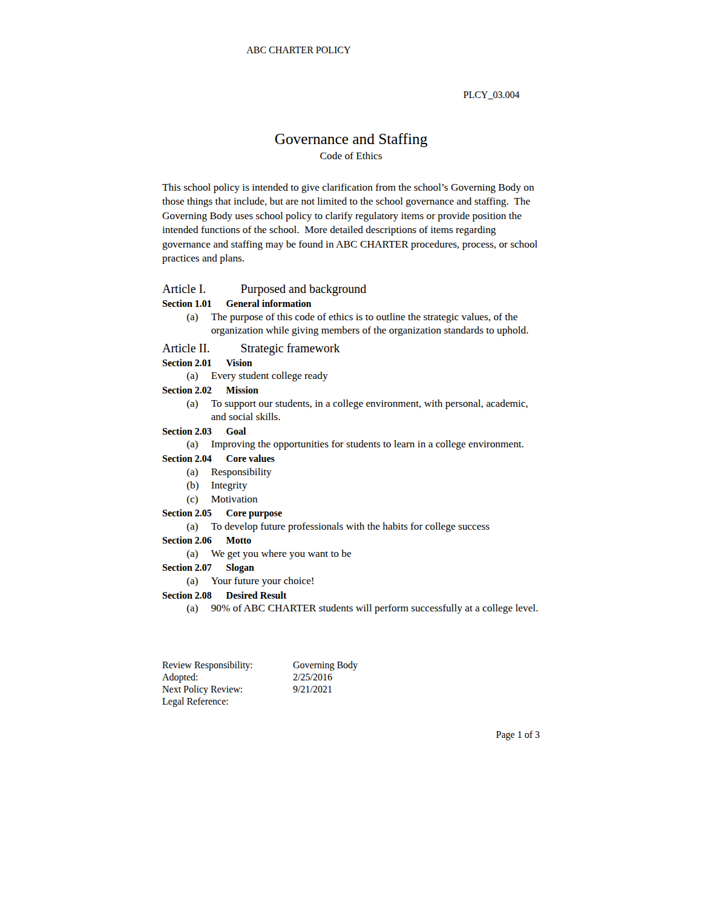ABC CHARTER POLICY
PLCY_03.004
Governance and Staffing
Code of Ethics
This school policy is intended to give clarification from the school’s Governing Body on those things that include, but are not limited to the school governance and staffing. The Governing Body uses school policy to clarify regulatory items or provide position the intended functions of the school. More detailed descriptions of items regarding governance and staffing may be found in ABC CHARTER procedures, process, or school practices and plans.
Article I. Purposed and background
Section 1.01 General information
(a) The purpose of this code of ethics is to outline the strategic values, of the organization while giving members of the organization standards to uphold.
Article II. Strategic framework
Section 2.01 Vision
(a) Every student college ready
Section 2.02 Mission
(a) To support our students, in a college environment, with personal, academic, and social skills.
Section 2.03 Goal
(a) Improving the opportunities for students to learn in a college environment.
Section 2.04 Core values
(a) Responsibility
(b) Integrity
(c) Motivation
Section 2.05 Core purpose
(a) To develop future professionals with the habits for college success
Section 2.06 Motto
(a) We get you where you want to be
Section 2.07 Slogan
(a) Your future your choice!
Section 2.08 Desired Result
(a) 90% of ABC CHARTER students will perform successfully at a college level.
| Review Responsibility: | Governing Body |
| Adopted: | 2/25/2016 |
| Next Policy Review: | 9/21/2021 |
| Legal Reference: | |
Page 1 of 3